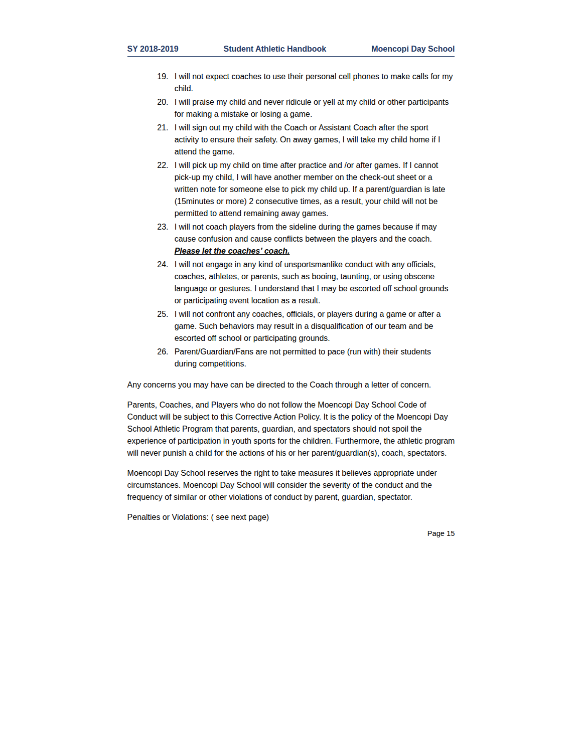SY 2018-2019 Student Athletic Handbook Moencopi Day School
I will not expect coaches to use their personal cell phones to make calls for my child.
I will praise my child and never ridicule or yell at my child or other participants for making a mistake or losing a game.
I will sign out my child with the Coach or Assistant Coach after the sport activity to ensure their safety. On away games, I will take my child home if I attend the game.
I will pick up my child on time after practice and /or after games. If I cannot pick-up my child, I will have another member on the check-out sheet or a written note for someone else to pick my child up. If a parent/guardian is late (15minutes or more) 2 consecutive times, as a result, your child will not be permitted to attend remaining away games.
I will not coach players from the sideline during the games because if may cause confusion and cause conflicts between the players and the coach. Please let the coaches’ coach.
I will not engage in any kind of unsportsmanlike conduct with any officials, coaches, athletes, or parents, such as booing, taunting, or using obscene language or gestures. I understand that I may be escorted off school grounds or participating event location as a result.
I will not confront any coaches, officials, or players during a game or after a game. Such behaviors may result in a disqualification of our team and be escorted off school or participating grounds.
Parent/Guardian/Fans are not permitted to pace (run with) their students during competitions.
Any concerns you may have can be directed to the Coach through a letter of concern.
Parents, Coaches, and Players who do not follow the Moencopi Day School Code of Conduct will be subject to this Corrective Action Policy. It is the policy of the Moencopi Day School Athletic Program that parents, guardian, and spectators should not spoil the experience of participation in youth sports for the children. Furthermore, the athletic program will never punish a child for the actions of his or her parent/guardian(s), coach, spectators.
Moencopi Day School reserves the right to take measures it believes appropriate under circumstances. Moencopi Day School will consider the severity of the conduct and the frequency of similar or other violations of conduct by parent, guardian, spectator.
Penalties or Violations: ( see next page)
Page 15